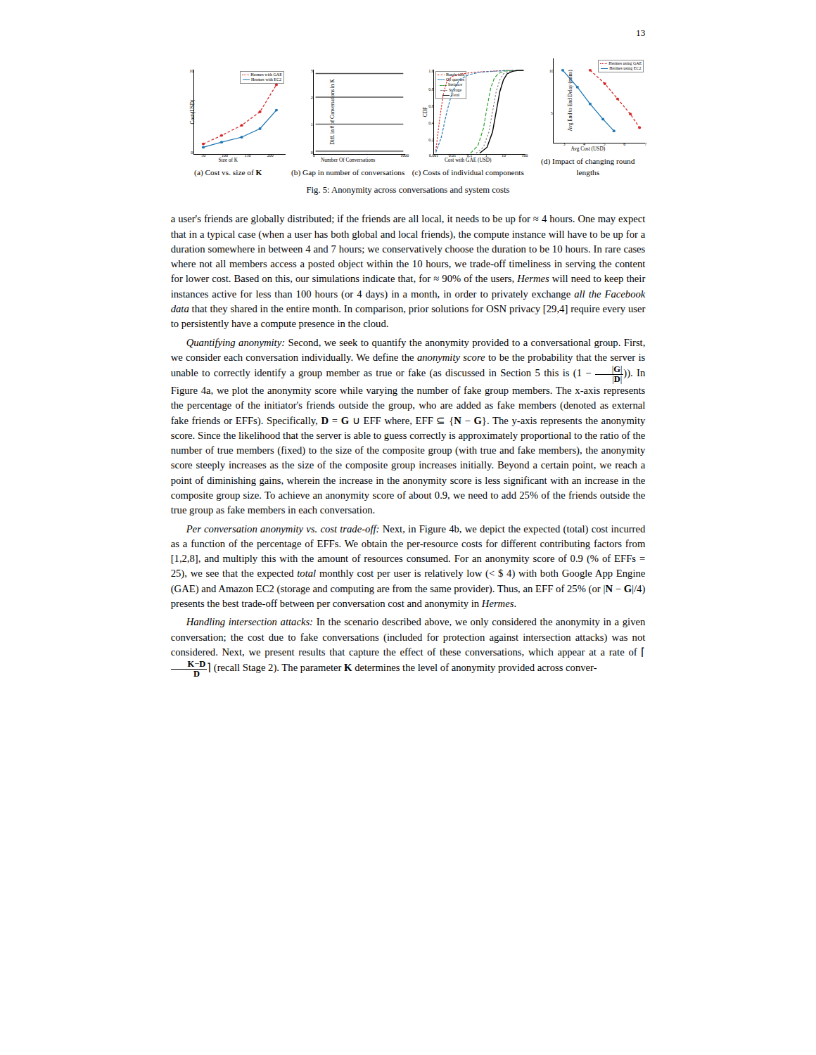13
Cost (USD) 10 5 0 50 100 150 200
Hermes with GAE
Hermes with EC2
Size of K
(a) Cost vs. size of K
Diff. in # of Conversations in K 3 2 1 0 0 1000
Number Of Conversations
(b) Gap in number of conversations
CDF 1.0 0.8 0.6 0.4 0.2 0.001 0.01 0.1 1 10 100
Bandwidth
Op queries
Instance
Storage
Total
Cost with GAE (USD)
(c) Costs of individual components
Avg End to End Delay (mins) 10 5 3 4 5 6 7
Hermes using GAE
Hermes using EC2
Avg Cost (USD)
(d) Impact of changing round lengths
Fig. 5: Anonymity across conversations and system costs
a user's friends are globally distributed; if the friends are all local, it needs to be up for ≈ 4 hours. One may expect that in a typical case (when a user has both global and local friends), the compute instance will have to be up for a duration somewhere in between 4 and 7 hours; we conservatively choose the duration to be 10 hours. In rare cases where not all members access a posted object within the 10 hours, we trade-off timeliness in serving the content for lower cost. Based on this, our simulations indicate that, for ≈ 90% of the users, Hermes will need to keep their instances active for less than 100 hours (or 4 days) in a month, in order to privately exchange all the Facebook data that they shared in the entire month. In comparison, prior solutions for OSN privacy [29,4] require every user to persistently have a compute presence in the cloud.
Quantifying anonymity: Second, we seek to quantify the anonymity provided to a conversational group. First, we consider each conversation individually. We define the anonymity score to be the probability that the server is unable to correctly identify a group member as true or fake (as discussed in Section 5 this is (1 − |G||D|)). In Figure 4a, we plot the anonymity score while varying the number of fake group members. The x-axis represents the percentage of the initiator's friends outside the group, who are added as fake members (denoted as external fake friends or EFFs). Specifically, D = G ∪ EFF where, EFF ⊆ {N − G}. The y-axis represents the anonymity score. Since the likelihood that the server is able to guess correctly is approximately proportional to the ratio of the number of true members (fixed) to the size of the composite group (with true and fake members), the anonymity score steeply increases as the size of the composite group increases initially. Beyond a certain point, we reach a point of diminishing gains, wherein the increase in the anonymity score is less significant with an increase in the composite group size. To achieve an anonymity score of about 0.9, we need to add 25% of the friends outside the true group as fake members in each conversation.
Per conversation anonymity vs. cost trade-off: Next, in Figure 4b, we depict the expected (total) cost incurred as a function of the percentage of EFFs. We obtain the per-resource costs for different contributing factors from [1,2,8], and multiply this with the amount of resources consumed. For an anonymity score of 0.9 (% of EFFs = 25), we see that the expected total monthly cost per user is relatively low (< $ 4) with both Google App Engine (GAE) and Amazon EC2 (storage and computing are from the same provider). Thus, an EFF of 25% (or |N − G|/4) presents the best trade-off between per conversation cost and anonymity in Hermes.
Handling intersection attacks: In the scenario described above, we only considered the anonymity in a given conversation; the cost due to fake conversations (included for protection against intersection attacks) was not considered. Next, we present results that capture the effect of these conversations, which appear at a rate of ⌈K−D D⌉ (recall Stage 2). The parameter K determines the level of anonymity provided across conver-